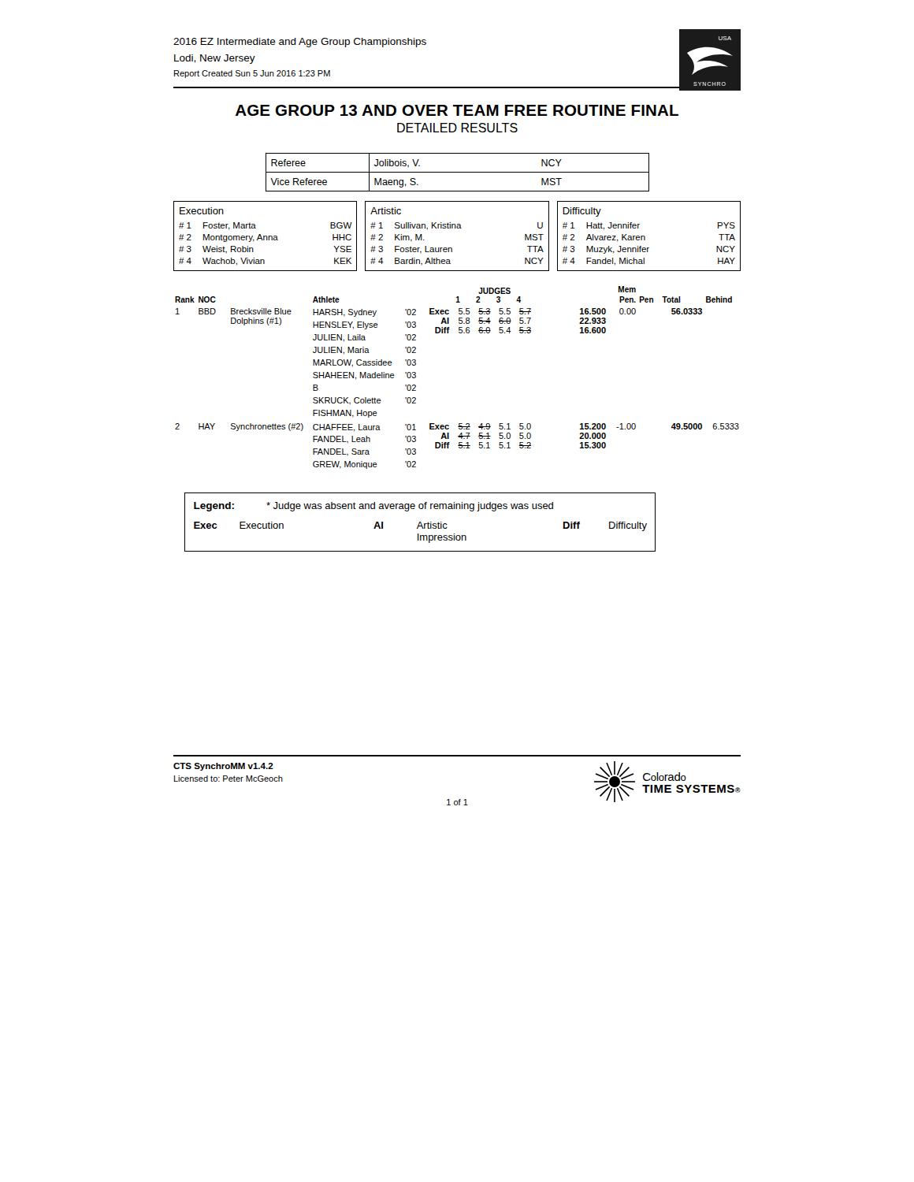2016 EZ Intermediate and Age Group Championships
Lodi, New Jersey
Report Created Sun 5 Jun 2016 1:23 PM
USA SYNCHRO
AGE GROUP 13 AND OVER TEAM FREE ROUTINE FINAL
DETAILED RESULTS
| Referee | Jolibois, V. | NCY |
| Vice Referee | Maeng, S. | MST |
Execution
| # 1 | Foster, Marta | BGW |
| # 2 | Montgomery, Anna | HHC |
| # 3 | Weist, Robin | YSE |
| # 4 | Wachob, Vivian | KEK |
Artistic
| # 1 | Sullivan, Kristina | U |
| # 2 | Kim, M. | MST |
| # 3 | Foster, Lauren | TTA |
| # 4 | Bardin, Althea | NCY |
Difficulty
| # 1 | Hatt, Jennifer | PYS |
| # 2 | Alvarez, Karen | TTA |
| # 3 | Muzyk, Jennifer | NCY |
| # 4 | Fandel, Michal | HAY |
| | | | | | | JUDGES | | | Mem | | | |
| --- | --- | --- | --- | --- | --- | --- | --- | --- | --- | --- | --- | --- |
| Rank | NOC | | Athlete | | | 1 | 2 | 3 | 4 | | | Pen. | Pen | Total | Behind |
| 1 | BBD | Brecksville Blue Dolphins (#1) | HARSH, Sydney HENSLEY, Elyse JULIEN, Laila JULIEN, Maria MARLOW, Cassidee SHAHEEN, Madeline B SKRUCK, Colette FISHMAN, Hope | '02 '03 '02 '02 '03 '03 '02 '02 | Exec AI Diff | 5.5 5.8 5.6 | 5.3 5.4 6.0 | 5.5 6.0 5.4 | 5.7 5.7 5.3 | | 16.500 22.933 16.600 | 0.00 | | 56.0333 | |
| 2 | HAY | Synchronettes (#2) | CHAFFEE, Laura FANDEL, Leah FANDEL, Sara GREW, Monique | '01 '03 '03 '02 | Exec AI Diff | 5.2 4.7 5.1 | 4.9 5.1 5.1 | 5.1 5.0 5.1 | 5.0 5.0 5.2 | | 15.200 20.000 15.300 | -1.00 | | 49.5000 | 6.5333 |
Legend:* Judge was absent and average of remaining judges was used
Exec Execution
AI Artistic Impression
Diff Difficulty
CTS SynchroMM v1.4.2
Licensed to: Peter McGeoch
Colorado
TIME SYSTEMS®
1 of 1